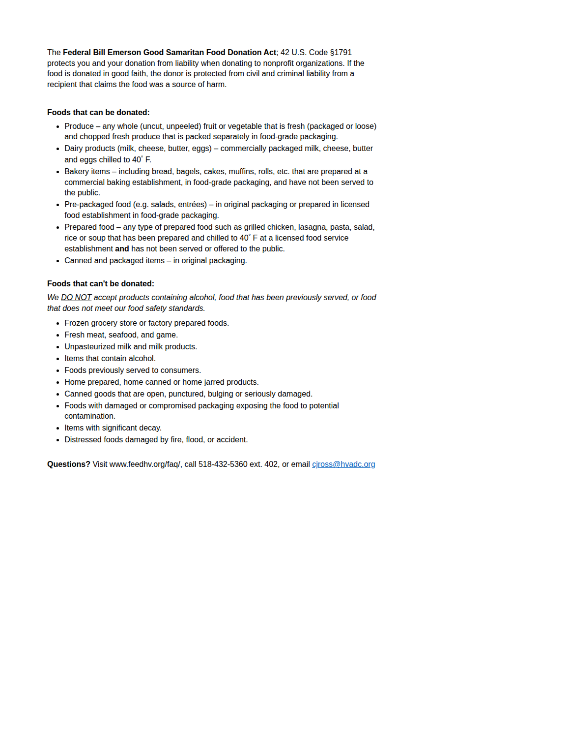The Federal Bill Emerson Good Samaritan Food Donation Act; 42 U.S. Code §1791 protects you and your donation from liability when donating to nonprofit organizations. If the food is donated in good faith, the donor is protected from civil and criminal liability from a recipient that claims the food was a source of harm.
Foods that can be donated:
Produce – any whole (uncut, unpeeled) fruit or vegetable that is fresh (packaged or loose) and chopped fresh produce that is packed separately in food-grade packaging.
Dairy products (milk, cheese, butter, eggs) – commercially packaged milk, cheese, butter and eggs chilled to 40° F.
Bakery items – including bread, bagels, cakes, muffins, rolls, etc. that are prepared at a commercial baking establishment, in food-grade packaging, and have not been served to the public.
Pre-packaged food (e.g. salads, entrées) – in original packaging or prepared in licensed food establishment in food-grade packaging.
Prepared food – any type of prepared food such as grilled chicken, lasagna, pasta, salad, rice or soup that has been prepared and chilled to 40° F at a licensed food service establishment and has not been served or offered to the public.
Canned and packaged items – in original packaging.
Foods that can't be donated:
We DO NOT accept products containing alcohol, food that has been previously served, or food that does not meet our food safety standards.
Frozen grocery store or factory prepared foods.
Fresh meat, seafood, and game.
Unpasteurized milk and milk products.
Items that contain alcohol.
Foods previously served to consumers.
Home prepared, home canned or home jarred products.
Canned goods that are open, punctured, bulging or seriously damaged.
Foods with damaged or compromised packaging exposing the food to potential contamination.
Items with significant decay.
Distressed foods damaged by fire, flood, or accident.
Questions? Visit www.feedhv.org/faq/, call 518-432-5360 ext. 402, or email cjross@hvadc.org